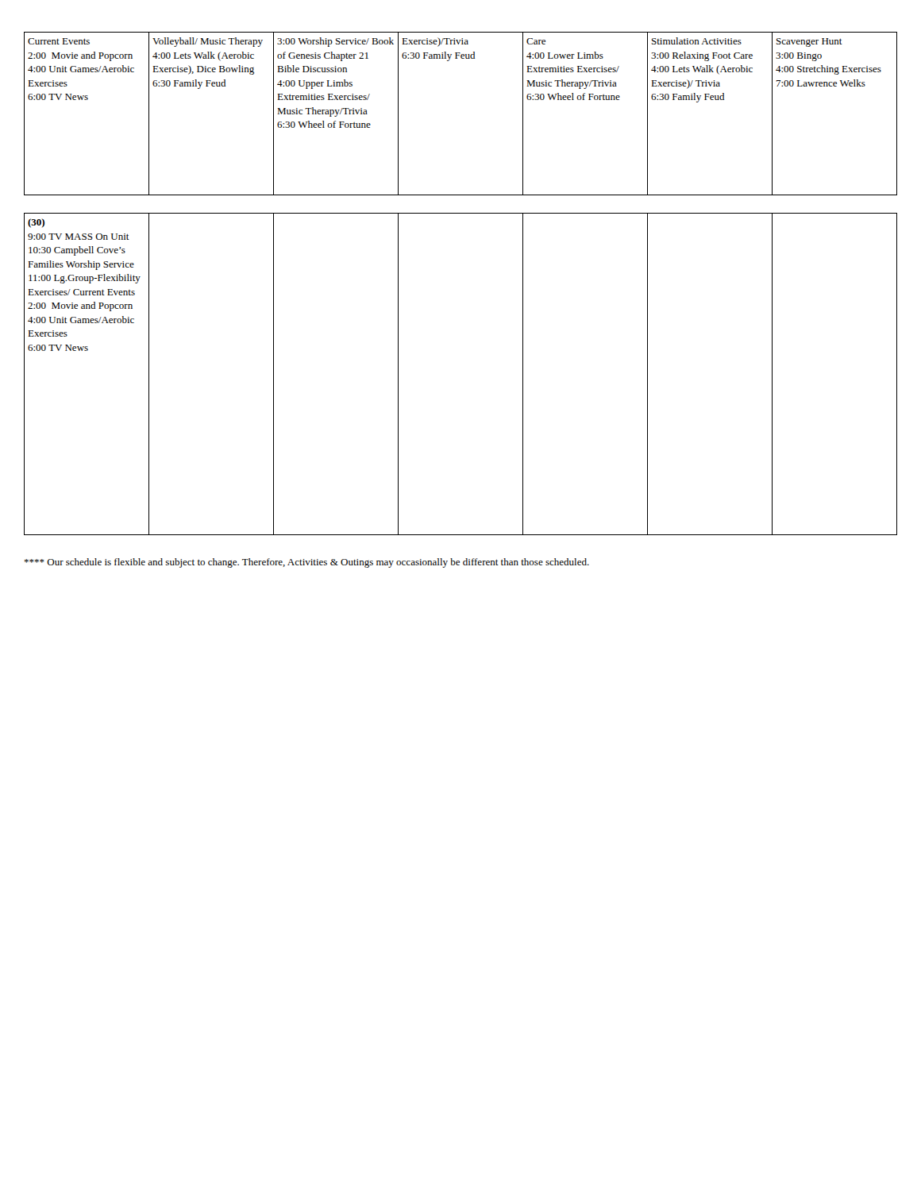| Current Events 2:00 Movie and Popcorn 4:00 Unit Games/Aerobic Exercises 6:00 TV News | Volleyball/ Music Therapy 4:00 Lets Walk (Aerobic Exercise), Dice Bowling 6:30 Family Feud | 3:00 Worship Service/ Book of Genesis Chapter 21 Bible Discussion 4:00 Upper Limbs Extremities Exercises/ Music Therapy/Trivia 6:30 Wheel of Fortune | Exercise)/Trivia 6:30 Family Feud | Care 4:00 Lower Limbs Extremities Exercises/ Music Therapy/Trivia 6:30 Wheel of Fortune | Stimulation Activities 3:00 Relaxing Foot Care 4:00 Lets Walk (Aerobic Exercise)/ Trivia 6:30 Family Feud | Scavenger Hunt 3:00 Bingo 4:00 Stretching Exercises 7:00 Lawrence Welks |
| (30) 9:00 TV MASS On Unit 10:30 Campbell Cove’s Families Worship Service 11:00 Lg.Group-Flexibility Exercises/ Current Events 2:00 Movie and Popcorn 4:00 Unit Games/Aerobic Exercises 6:00 TV News | | | | | | |
**** Our schedule is flexible and subject to change. Therefore, Activities & Outings may occasionally be different than those scheduled.